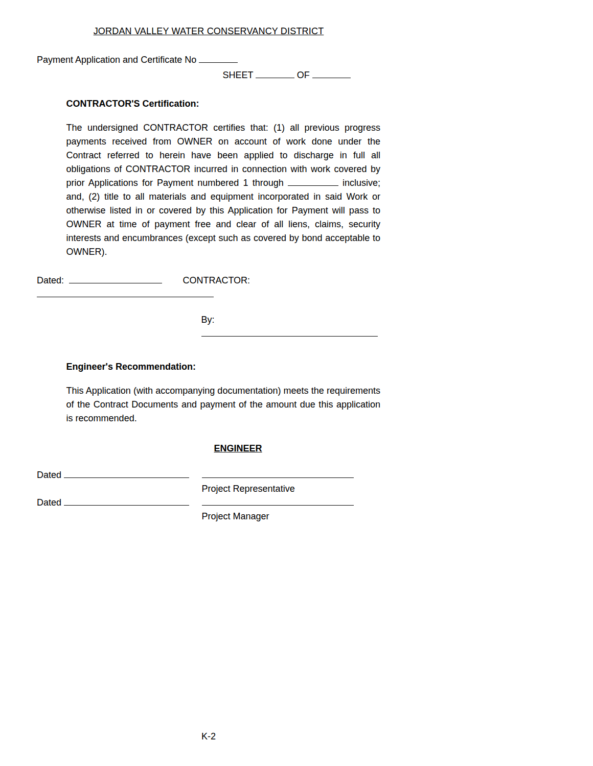JORDAN VALLEY WATER CONSERVANCY DISTRICT
Payment Application and Certificate No
SHEET OF
CONTRACTOR'S Certification:
The undersigned CONTRACTOR certifies that: (1) all previous progress payments received from OWNER on account of work done under the Contract referred to herein have been applied to discharge in full all obligations of CONTRACTOR incurred in connection with work covered by prior Applications for Payment numbered 1 through inclusive; and, (2) title to all materials and equipment incorporated in said Work or otherwise listed in or covered by this Application for Payment will pass to OWNER at time of payment free and clear of all liens, claims, security interests and encumbrances (except such as covered by bond acceptable to OWNER).
Dated: CONTRACTOR:
By:
Engineer's Recommendation:
This Application (with accompanying documentation) meets the requirements of the Contract Documents and payment of the amount due this application is recommended.
ENGINEER
| Dated | |
| | Project Representative |
| Dated | |
| | Project Manager |
K-2